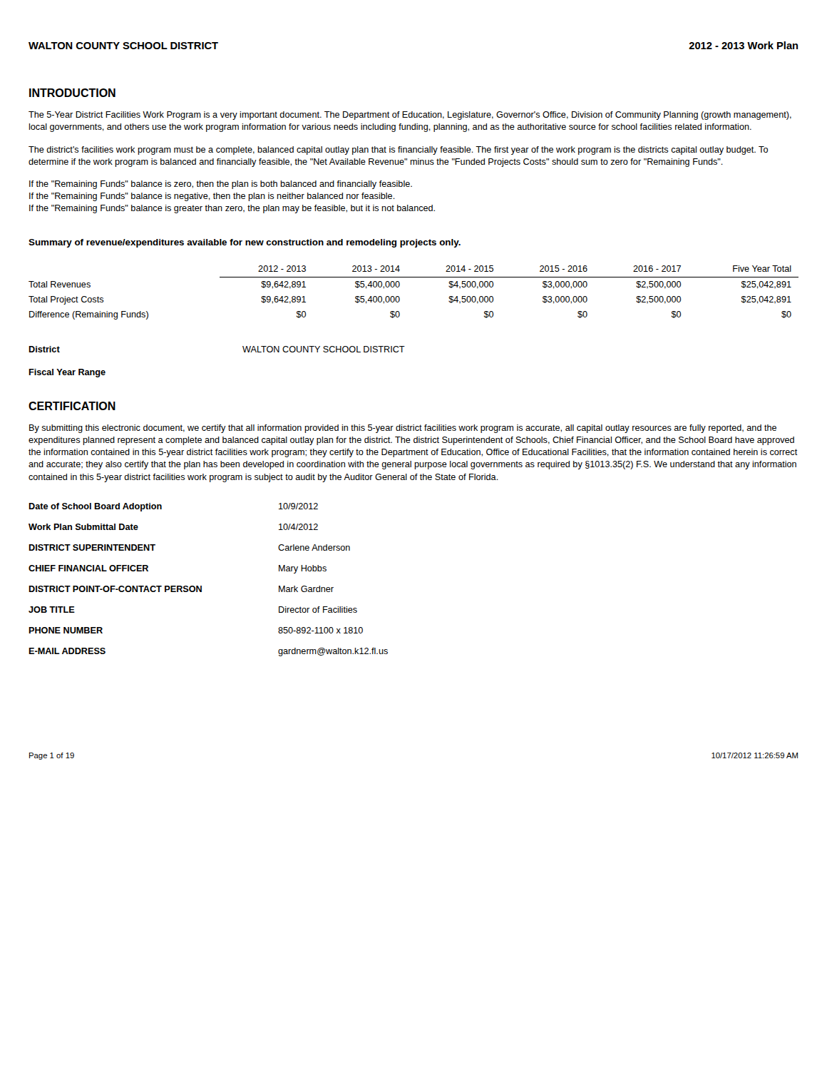WALTON COUNTY SCHOOL DISTRICT
2012 - 2013 Work Plan
INTRODUCTION
The 5-Year District Facilities Work Program is a very important document. The Department of Education, Legislature, Governor's Office, Division of Community Planning (growth management), local governments, and others use the work program information for various needs including funding, planning, and as the authoritative source for school facilities related information.
The district's facilities work program must be a complete, balanced capital outlay plan that is financially feasible. The first year of the work program is the districts capital outlay budget. To determine if the work program is balanced and financially feasible, the "Net Available Revenue" minus the "Funded Projects Costs" should sum to zero for "Remaining Funds".
If the "Remaining Funds" balance is zero, then the plan is both balanced and financially feasible.
If the "Remaining Funds" balance is negative, then the plan is neither balanced nor feasible.
If the "Remaining Funds" balance is greater than zero, the plan may be feasible, but it is not balanced.
Summary of revenue/expenditures available for new construction and remodeling projects only.
| | 2012 - 2013 | 2013 - 2014 | 2014 - 2015 | 2015 - 2016 | 2016 - 2017 | Five Year Total |
| --- | --- | --- | --- | --- | --- | --- |
| Total Revenues | $9,642,891 | $5,400,000 | $4,500,000 | $3,000,000 | $2,500,000 | $25,042,891 |
| Total Project Costs | $9,642,891 | $5,400,000 | $4,500,000 | $3,000,000 | $2,500,000 | $25,042,891 |
| Difference (Remaining Funds) | $0 | $0 | $0 | $0 | $0 | $0 |
District
WALTON COUNTY SCHOOL DISTRICT
Fiscal Year Range
CERTIFICATION
By submitting this electronic document, we certify that all information provided in this 5-year district facilities work program is accurate, all capital outlay resources are fully reported, and the expenditures planned represent a complete and balanced capital outlay plan for the district. The district Superintendent of Schools, Chief Financial Officer, and the School Board have approved the information contained in this 5-year district facilities work program; they certify to the Department of Education, Office of Educational Facilities, that the information contained herein is correct and accurate; they also certify that the plan has been developed in coordination with the general purpose local governments as required by §1013.35(2) F.S. We understand that any information contained in this 5-year district facilities work program is subject to audit by the Auditor General of the State of Florida.
| Date of School Board Adoption | 10/9/2012 |
| Work Plan Submittal Date | 10/4/2012 |
| DISTRICT SUPERINTENDENT | Carlene Anderson |
| CHIEF FINANCIAL OFFICER | Mary Hobbs |
| DISTRICT POINT-OF-CONTACT PERSON | Mark Gardner |
| JOB TITLE | Director of Facilities |
| PHONE NUMBER | 850-892-1100 x 1810 |
| E-MAIL ADDRESS | gardnerm@walton.k12.fl.us |
Page 1 of 19
10/17/2012 11:26:59 AM